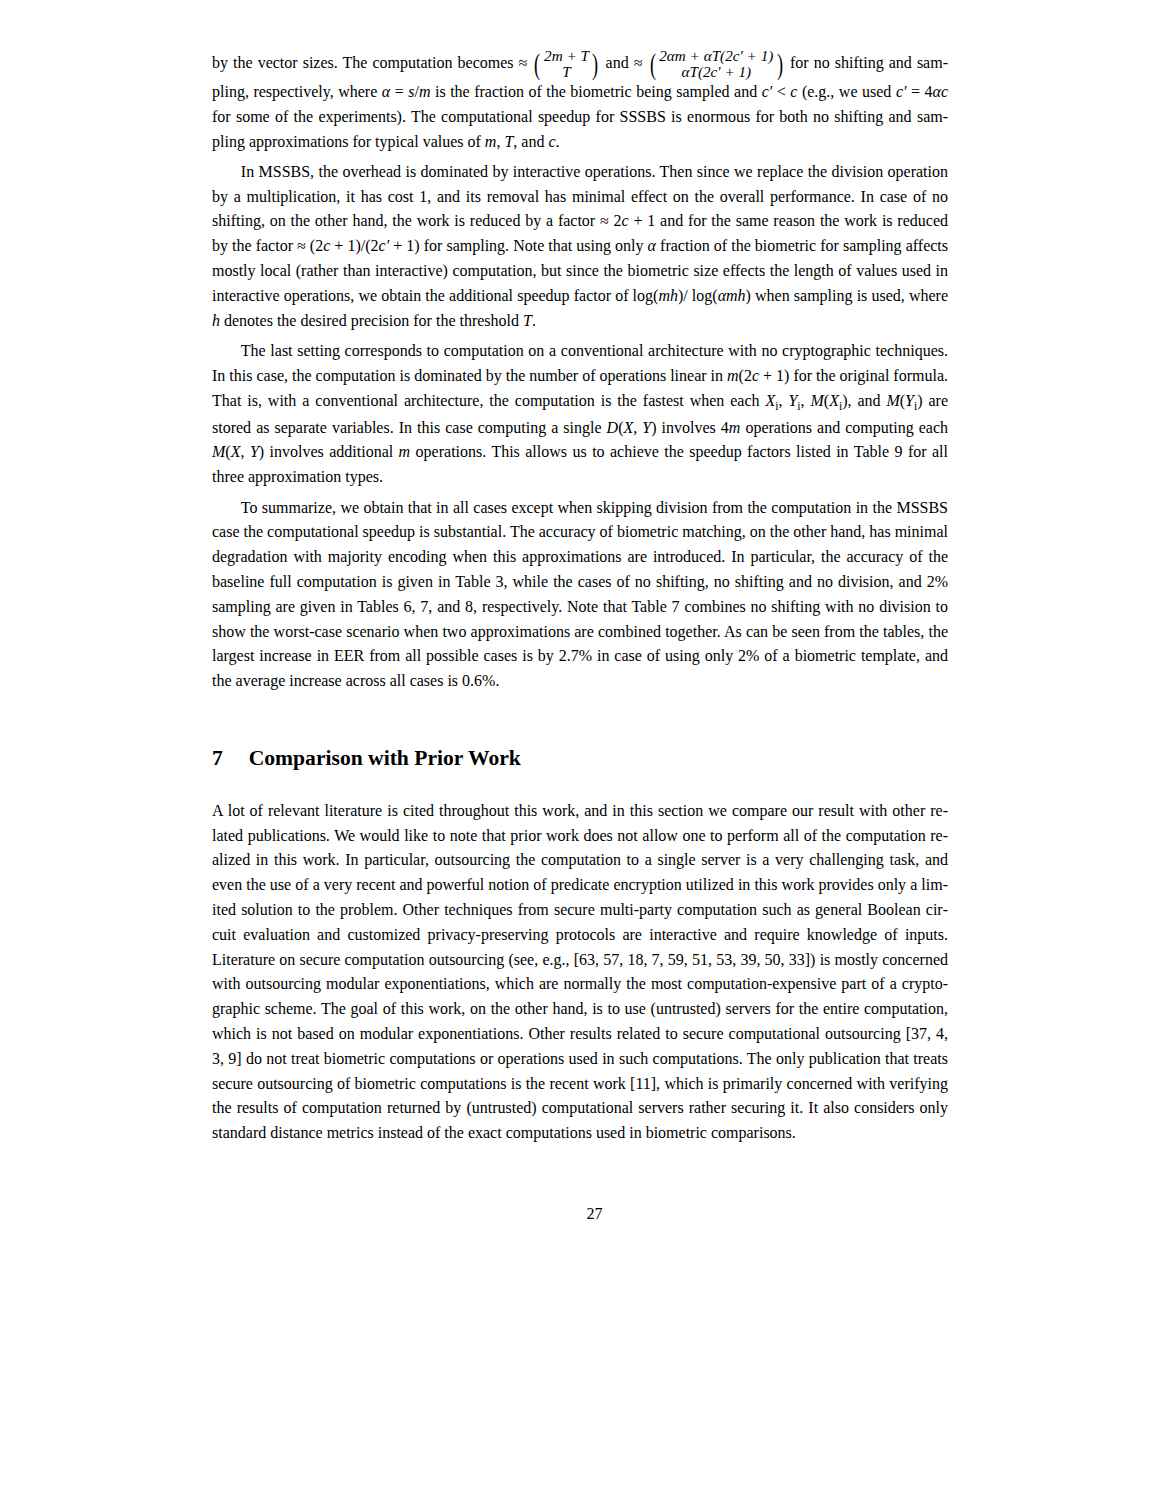by the vector sizes. The computation becomes ≈ (2m + T T) and ≈ (2αm + αT(2c′ + 1) αT(2c′ + 1)) for no shifting and sampling, respectively, where α = s/m is the fraction of the biometric being sampled and c′ < c (e.g., we used c′ = 4αc for some of the experiments). The computational speedup for SSSBS is enormous for both no shifting and sampling approximations for typical values of m, T, and c.
In MSSBS, the overhead is dominated by interactive operations. Then since we replace the division operation by a multiplication, it has cost 1, and its removal has minimal effect on the overall performance. In case of no shifting, on the other hand, the work is reduced by a factor ≈ 2c + 1 and for the same reason the work is reduced by the factor ≈ (2c + 1)/(2c′ + 1) for sampling. Note that using only α fraction of the biometric for sampling affects mostly local (rather than interactive) computation, but since the biometric size effects the length of values used in interactive operations, we obtain the additional speedup factor of log(mh)/ log(αmh) when sampling is used, where h denotes the desired precision for the threshold T.
The last setting corresponds to computation on a conventional architecture with no cryptographic techniques. In this case, the computation is dominated by the number of operations linear in m(2c + 1) for the original formula. That is, with a conventional architecture, the computation is the fastest when each Xi, Yi, M(Xi), and M(Yi) are stored as separate variables. In this case computing a single D(X, Y) involves 4m operations and computing each M(X, Y) involves additional m operations. This allows us to achieve the speedup factors listed in Table 9 for all three approximation types.
To summarize, we obtain that in all cases except when skipping division from the computation in the MSSBS case the computational speedup is substantial. The accuracy of biometric matching, on the other hand, has minimal degradation with majority encoding when this approximations are introduced. In particular, the accuracy of the baseline full computation is given in Table 3, while the cases of no shifting, no shifting and no division, and 2% sampling are given in Tables 6, 7, and 8, respectively. Note that Table 7 combines no shifting with no division to show the worst-case scenario when two approximations are combined together. As can be seen from the tables, the largest increase in EER from all possible cases is by 2.7% in case of using only 2% of a biometric template, and the average increase across all cases is 0.6%.
7 Comparison with Prior Work
A lot of relevant literature is cited throughout this work, and in this section we compare our result with other related publications. We would like to note that prior work does not allow one to perform all of the computation realized in this work. In particular, outsourcing the computation to a single server is a very challenging task, and even the use of a very recent and powerful notion of predicate encryption utilized in this work provides only a limited solution to the problem. Other techniques from secure multi-party computation such as general Boolean circuit evaluation and customized privacy-preserving protocols are interactive and require knowledge of inputs. Literature on secure computation outsourcing (see, e.g., [63, 57, 18, 7, 59, 51, 53, 39, 50, 33]) is mostly concerned with outsourcing modular exponentiations, which are normally the most computation-expensive part of a cryptographic scheme. The goal of this work, on the other hand, is to use (untrusted) servers for the entire computation, which is not based on modular exponentiations. Other results related to secure computational outsourcing [37, 4, 3, 9] do not treat biometric computations or operations used in such computations. The only publication that treats secure outsourcing of biometric computations is the recent work [11], which is primarily concerned with verifying the results of computation returned by (untrusted) computational servers rather securing it. It also considers only standard distance metrics instead of the exact computations used in biometric comparisons.
27